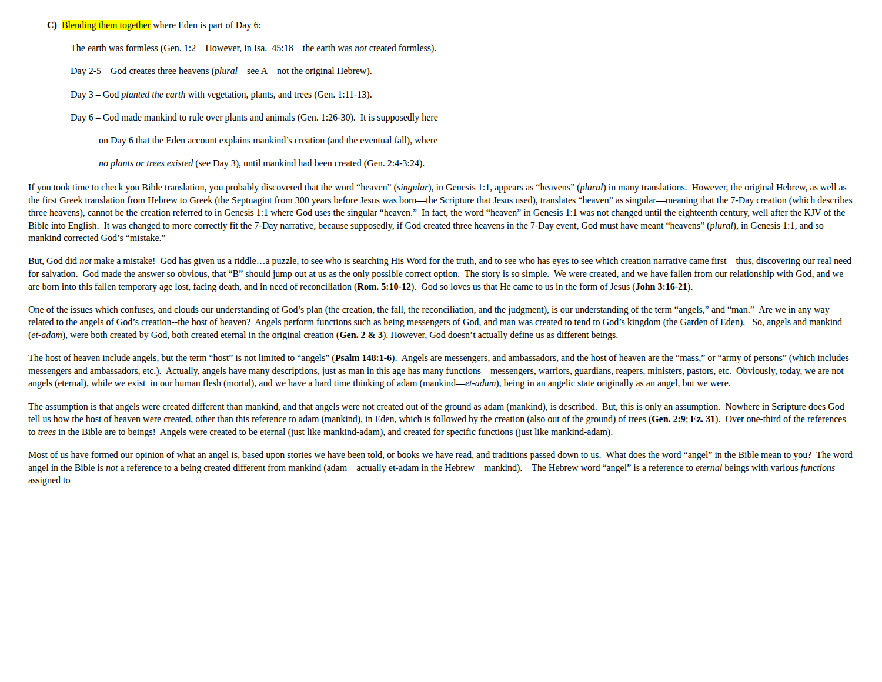C) Blending them together where Eden is part of Day 6:
The earth was formless (Gen. 1:2—However, in Isa. 45:18—the earth was not created formless).
Day 2-5 – God creates three heavens (plural—see A—not the original Hebrew).
Day 3 – God planted the earth with vegetation, plants, and trees (Gen. 1:11-13).
Day 6 – God made mankind to rule over plants and animals (Gen. 1:26-30). It is supposedly here
on Day 6 that the Eden account explains mankind’s creation (and the eventual fall), where
no plants or trees existed (see Day 3), until mankind had been created (Gen. 2:4-3:24).
If you took time to check you Bible translation, you probably discovered that the word “heaven” (singular), in Genesis 1:1, appears as “heavens” (plural) in many translations. However, the original Hebrew, as well as the first Greek translation from Hebrew to Greek (the Septuagint from 300 years before Jesus was born—the Scripture that Jesus used), translates “heaven” as singular—meaning that the 7-Day creation (which describes three heavens), cannot be the creation referred to in Genesis 1:1 where God uses the singular “heaven.” In fact, the word “heaven” in Genesis 1:1 was not changed until the eighteenth century, well after the KJV of the Bible into English. It was changed to more correctly fit the 7-Day narrative, because supposedly, if God created three heavens in the 7-Day event, God must have meant “heavens” (plural), in Genesis 1:1, and so mankind corrected God’s “mistake.”
But, God did not make a mistake! God has given us a riddle…a puzzle, to see who is searching His Word for the truth, and to see who has eyes to see which creation narrative came first—thus, discovering our real need for salvation. God made the answer so obvious, that “B” should jump out at us as the only possible correct option. The story is so simple. We were created, and we have fallen from our relationship with God, and we are born into this fallen temporary age lost, facing death, and in need of reconciliation (Rom. 5:10-12). God so loves us that He came to us in the form of Jesus (John 3:16-21).
One of the issues which confuses, and clouds our understanding of God’s plan (the creation, the fall, the reconciliation, and the judgment), is our understanding of the term “angels,” and “man.” Are we in any way related to the angels of God’s creation--the host of heaven? Angels perform functions such as being messengers of God, and man was created to tend to God’s kingdom (the Garden of Eden). So, angels and mankind (et-adam), were both created by God, both created eternal in the original creation (Gen. 2 & 3). However, God doesn’t actually define us as different beings.
The host of heaven include angels, but the term “host” is not limited to “angels” (Psalm 148:1-6). Angels are messengers, and ambassadors, and the host of heaven are the “mass,” or “army of persons” (which includes messengers and ambassadors, etc.). Actually, angels have many descriptions, just as man in this age has many functions—messengers, warriors, guardians, reapers, ministers, pastors, etc. Obviously, today, we are not angels (eternal), while we exist in our human flesh (mortal), and we have a hard time thinking of adam (mankind—et-adam), being in an angelic state originally as an angel, but we were.
The assumption is that angels were created different than mankind, and that angels were not created out of the ground as adam (mankind), is described. But, this is only an assumption. Nowhere in Scripture does God tell us how the host of heaven were created, other than this reference to adam (mankind), in Eden, which is followed by the creation (also out of the ground) of trees (Gen. 2:9; Ez. 31). Over one-third of the references to trees in the Bible are to beings! Angels were created to be eternal (just like mankind-adam), and created for specific functions (just like mankind-adam).
Most of us have formed our opinion of what an angel is, based upon stories we have been told, or books we have read, and traditions passed down to us. What does the word “angel” in the Bible mean to you? The word angel in the Bible is not a reference to a being created different from mankind (adam—actually et-adam in the Hebrew—mankind). The Hebrew word “angel” is a reference to eternal beings with various functions assigned to